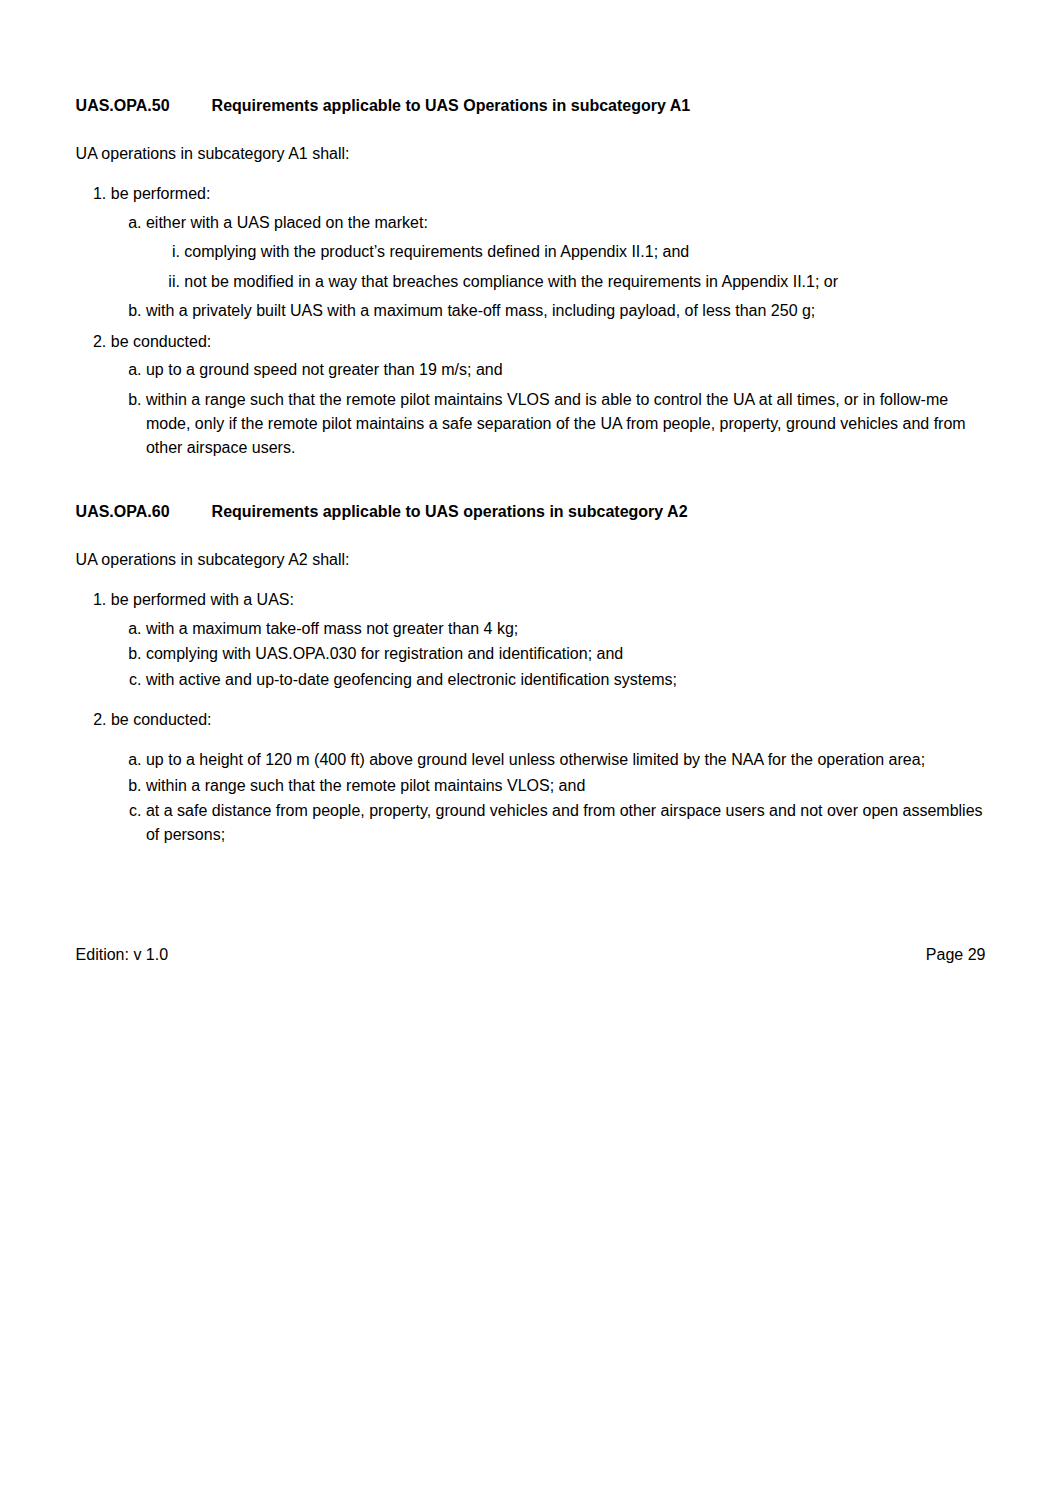UAS.OPA.50 Requirements applicable to UAS Operations in subcategory A1
UA operations in subcategory A1 shall:
be performed:
either with a UAS placed on the market:
complying with the product’s requirements defined in Appendix II.1; and
not be modified in a way that breaches compliance with the requirements in Appendix II.1; or
with a privately built UAS with a maximum take-off mass, including payload, of less than 250 g;
be conducted:
up to a ground speed not greater than 19 m/s; and
within a range such that the remote pilot maintains VLOS and is able to control the UA at all times, or in follow-me mode, only if the remote pilot maintains a safe separation of the UA from people, property, ground vehicles and from other airspace users.
UAS.OPA.60 Requirements applicable to UAS operations in subcategory A2
UA operations in subcategory A2 shall:
be performed with a UAS:
with a maximum take-off mass not greater than 4 kg;
complying with UAS.OPA.030 for registration and identification; and
with active and up-to-date geofencing and electronic identification systems;
2. be conducted:
up to a height of 120 m (400 ft) above ground level unless otherwise limited by the NAA for the operation area;
within a range such that the remote pilot maintains VLOS; and
at a safe distance from people, property, ground vehicles and from other airspace users and not over open assemblies of persons;
Edition: v 1.0 Page 29